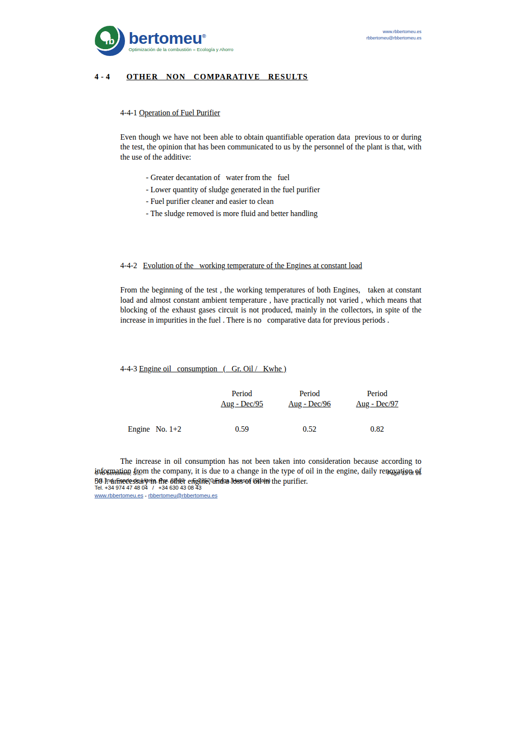bertomeu®
Optimización de la combustión = Ecología y Ahorro
www.rbbertomeu.es
rbbertomeu@rbbertomeu.es
4 - 4 OTHER NON COMPARATIVE RESULTS
4-4-1 Operation of Fuel Purifier
Even though we have not been able to obtain quantifiable operation data previous to or during the test, the opinion that has been communicated to us by the personnel of the plant is that, with the use of the additive:
- Greater decantation of water from the fuel
- Lower quantity of sludge generated in the fuel purifier
- Fuel purifier cleaner and easier to clean
- The sludge removed is more fluid and better handling
4-4-2 Evolution of the working temperature of the Engines at constant load
From the beginning of the test , the working temperatures of both Engines, taken at constant load and almost constant ambient temperature , have practically not varied , which means that blocking of the exhaust gases circuit is not produced, mainly in the collectors, in spite of the increase in impurities in the fuel . There is no comparative data for previous periods .
4-4-3 Engine oil consumption ( Gr. Oil / Kwhe )
| | Period Aug - Dec/95 | Period Aug - Dec/96 | Period Aug - Dec/97 |
| --- | --- | --- | --- |
| Engine No. 1+2 | 0.59 | 0.52 | 0.82 |
The increase in oil consumption has not been taken into consideration because according to information from the company, it is due to a change in the type of oil in the engine, daily renovation of 50 l. unnecessary in the other engine, and a loss of oil in the purifier.
© rb bertomeu, S.L.
Pol. Ind. Fondo de Llitera, Par. 82-83 - E-22520 Fraga, Huesca (Spain)
Tel. +34 974 47 48 04 / +34 630 43 08 43
www.rbbertomeu.es - rbbertomeu@rbbertomeu.es
Page 13 of 16